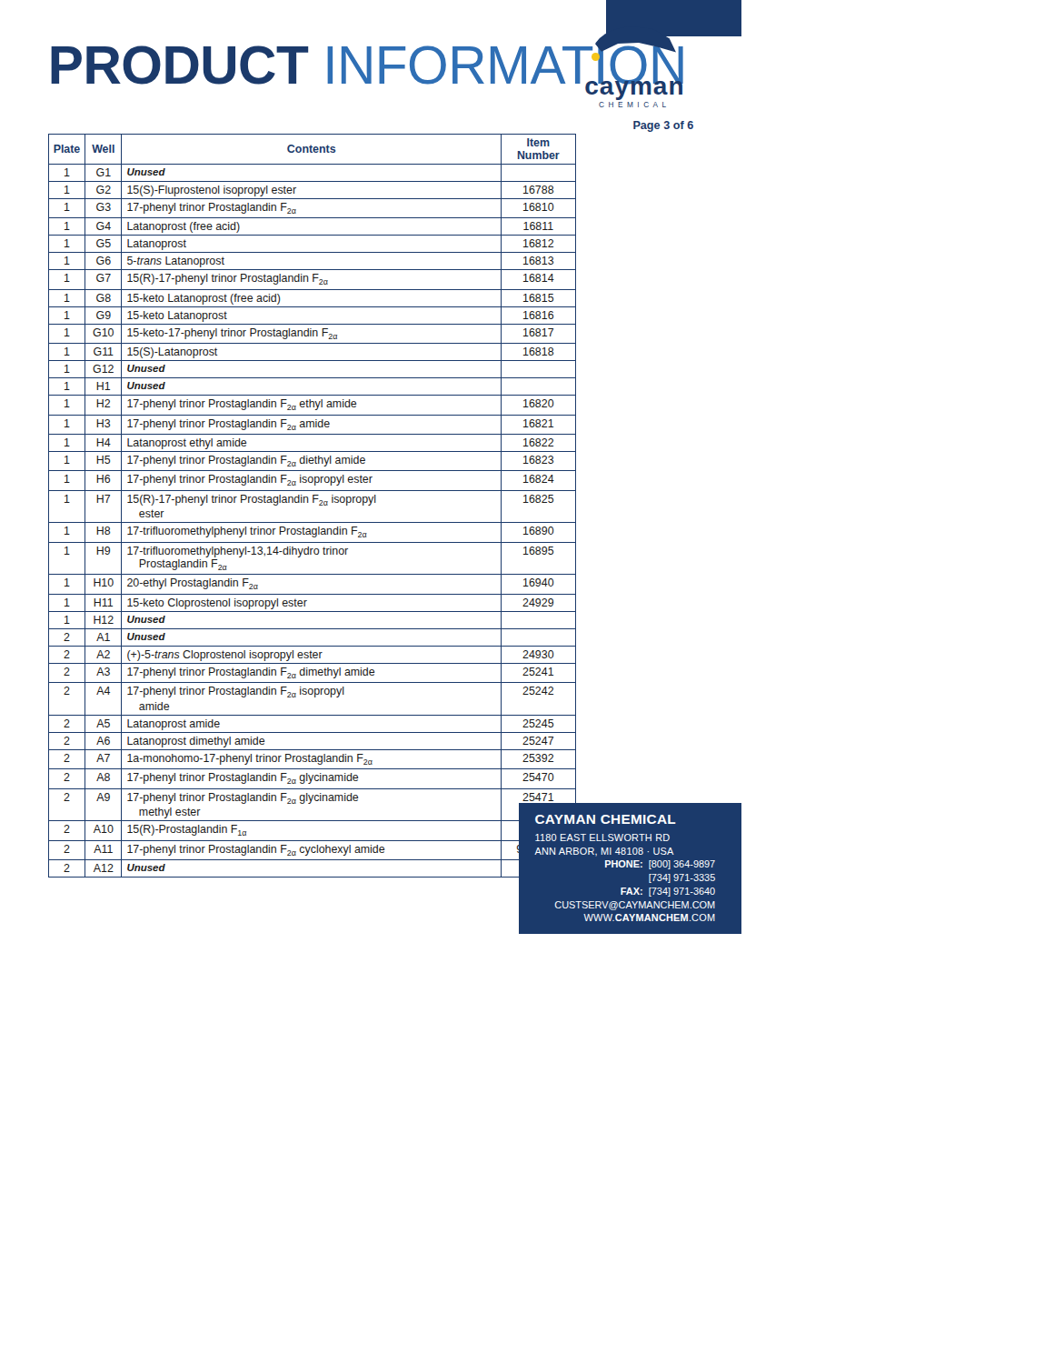PRODUCT INFORMATION
cayman
CHEMICAL
Page 3 of 6
| Plate | Well | Contents | Item Number |
| --- | --- | --- | --- |
| 1 | G1 | Unused | |
| 1 | G2 | 15(S)-Fluprostenol isopropyl ester | 16788 |
| 1 | G3 | 17-phenyl trinor Prostaglandin F 2α | 16810 |
| 1 | G4 | Latanoprost (free acid) | 16811 |
| 1 | G5 | Latanoprost | 16812 |
| 1 | G6 | 5- trans Latanoprost | 16813 |
| 1 | G7 | 15(R)-17-phenyl trinor Prostaglandin F 2α | 16814 |
| 1 | G8 | 15-keto Latanoprost (free acid) | 16815 |
| 1 | G9 | 15-keto Latanoprost | 16816 |
| 1 | G10 | 15-keto-17-phenyl trinor Prostaglandin F 2α | 16817 |
| 1 | G11 | 15(S)-Latanoprost | 16818 |
| 1 | G12 | Unused | |
| 1 | H1 | Unused | |
| 1 | H2 | 17-phenyl trinor Prostaglandin F 2α ethyl amide | 16820 |
| 1 | H3 | 17-phenyl trinor Prostaglandin F 2α amide | 16821 |
| 1 | H4 | Latanoprost ethyl amide | 16822 |
| 1 | H5 | 17-phenyl trinor Prostaglandin F 2α diethyl amide | 16823 |
| 1 | H6 | 17-phenyl trinor Prostaglandin F 2α isopropyl ester | 16824 |
| 1 | H7 | 15(R)-17-phenyl trinor Prostaglandin F 2α isopropyl ester | 16825 |
| 1 | H8 | 17-trifluoromethylphenyl trinor Prostaglandin F 2α | 16890 |
| 1 | H9 | 17-trifluoromethylphenyl-13,14-dihydro trinor Prostaglandin F 2α | 16895 |
| 1 | H10 | 20-ethyl Prostaglandin F 2α | 16940 |
| 1 | H11 | 15-keto Cloprostenol isopropyl ester | 24929 |
| 1 | H12 | Unused | |
| 2 | A1 | Unused | |
| 2 | A2 | (+)-5- trans Cloprostenol isopropyl ester | 24930 |
| 2 | A3 | 17-phenyl trinor Prostaglandin F 2α dimethyl amide | 25241 |
| 2 | A4 | 17-phenyl trinor Prostaglandin F 2α isopropyl amide | 25242 |
| 2 | A5 | Latanoprost amide | 25245 |
| 2 | A6 | Latanoprost dimethyl amide | 25247 |
| 2 | A7 | 1a-monohomo-17-phenyl trinor Prostaglandin F 2α | 25392 |
| 2 | A8 | 17-phenyl trinor Prostaglandin F 2α glycinamide | 25470 |
| 2 | A9 | 17-phenyl trinor Prostaglandin F 2α glycinamide methyl ester | 25471 |
| 2 | A10 | 15(R)-Prostaglandin F 1α | 29549 |
| 2 | A11 | 17-phenyl trinor Prostaglandin F 2α cyclohexyl amide | 9000686 |
| 2 | A12 | Unused | |
CAYMAN CHEMICAL
1180 EAST ELLSWORTH RD
ANN ARBOR, MI 48108 · USA
PHONE: [800] 364-9897
[734] 971-3335
FAX: [734] 971-3640
CUSTSERV@CAYMANCHEM.COM
WWW.CAYMANCHEM.COM